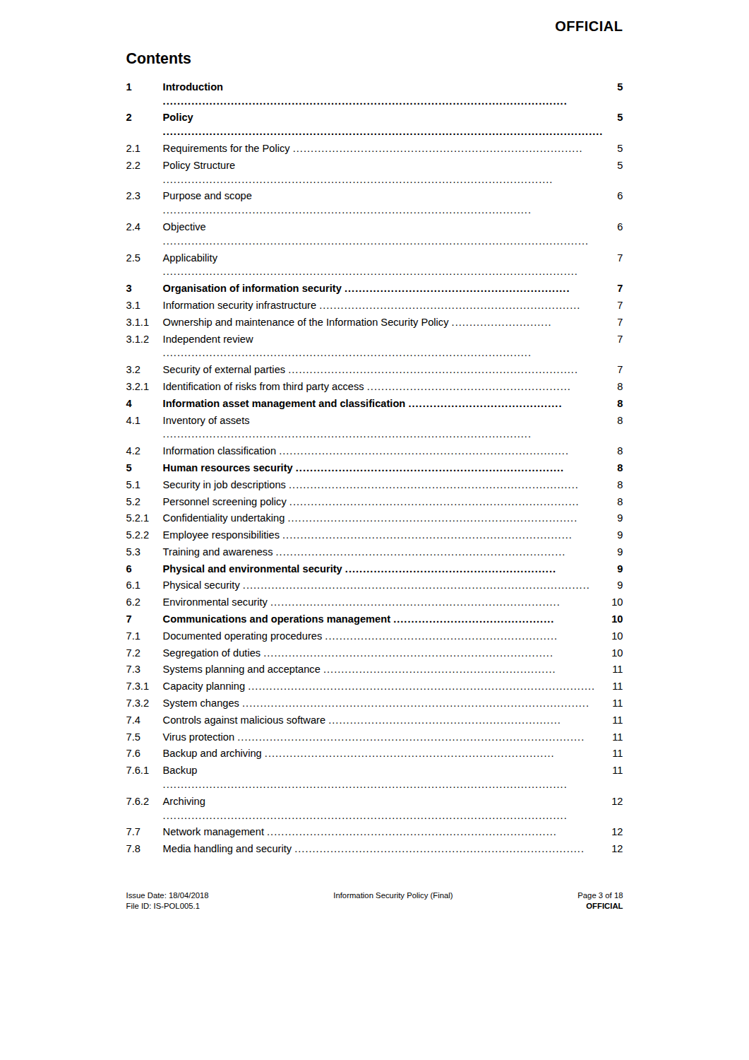OFFICIAL
Contents
| 1 | Introduction ................................................................................................................. | 5 |
| 2 | Policy ........................................................................................................................... | 5 |
| 2.1 | Requirements for the Policy ................................................................................. | 5 |
| 2.2 | Policy Structure ............................................................................................................. | 5 |
| 2.3 | Purpose and scope ....................................................................................................... | 6 |
| 2.4 | Objective ....................................................................................................................... | 6 |
| 2.5 | Applicability .................................................................................................................... | 7 |
| 3 | Organisation of information security ............................................................... | 7 |
| 3.1 | Information security infrastructure ......................................................................... | 7 |
| 3.1.1 | Ownership and maintenance of the Information Security Policy ............................ | 7 |
| 3.1.2 | Independent review ....................................................................................................... | 7 |
| 3.2 | Security of external parties ................................................................................. | 7 |
| 3.2.1 | Identification of risks from third party access ......................................................... | 8 |
| 4 | Information asset management and classification ........................................... | 8 |
| 4.1 | Inventory of assets ....................................................................................................... | 8 |
| 4.2 | Information classification ................................................................................. | 8 |
| 5 | Human resources security ........................................................................... | 8 |
| 5.1 | Security in job descriptions ................................................................................. | 8 |
| 5.2 | Personnel screening policy ................................................................................. | 8 |
| 5.2.1 | Confidentiality undertaking ................................................................................. | 9 |
| 5.2.2 | Employee responsibilities ................................................................................. | 9 |
| 5.3 | Training and awareness ................................................................................. | 9 |
| 6 | Physical and environmental security ........................................................... | 9 |
| 6.1 | Physical security ................................................................................................. | 9 |
| 6.2 | Environmental security ................................................................................. | 10 |
| 7 | Communications and operations management ............................................. | 10 |
| 7.1 | Documented operating procedures ................................................................. | 10 |
| 7.2 | Segregation of duties ................................................................................. | 10 |
| 7.3 | Systems planning and acceptance ................................................................. | 11 |
| 7.3.1 | Capacity planning ................................................................................................. | 11 |
| 7.3.2 | System changes ................................................................................................. | 11 |
| 7.4 | Controls against malicious software ................................................................. | 11 |
| 7.5 | Virus protection ................................................................................................. | 11 |
| 7.6 | Backup and archiving ................................................................................. | 11 |
| 7.6.1 | Backup ................................................................................................................. | 11 |
| 7.6.2 | Archiving ................................................................................................................. | 12 |
| 7.7 | Network management ................................................................................. | 12 |
| 7.8 | Media handling and security ................................................................................. | 12 |
Issue Date: 18/04/2018
File ID: IS-POL005.1
Information Security Policy (Final)
Page 3 of 18
OFFICIAL